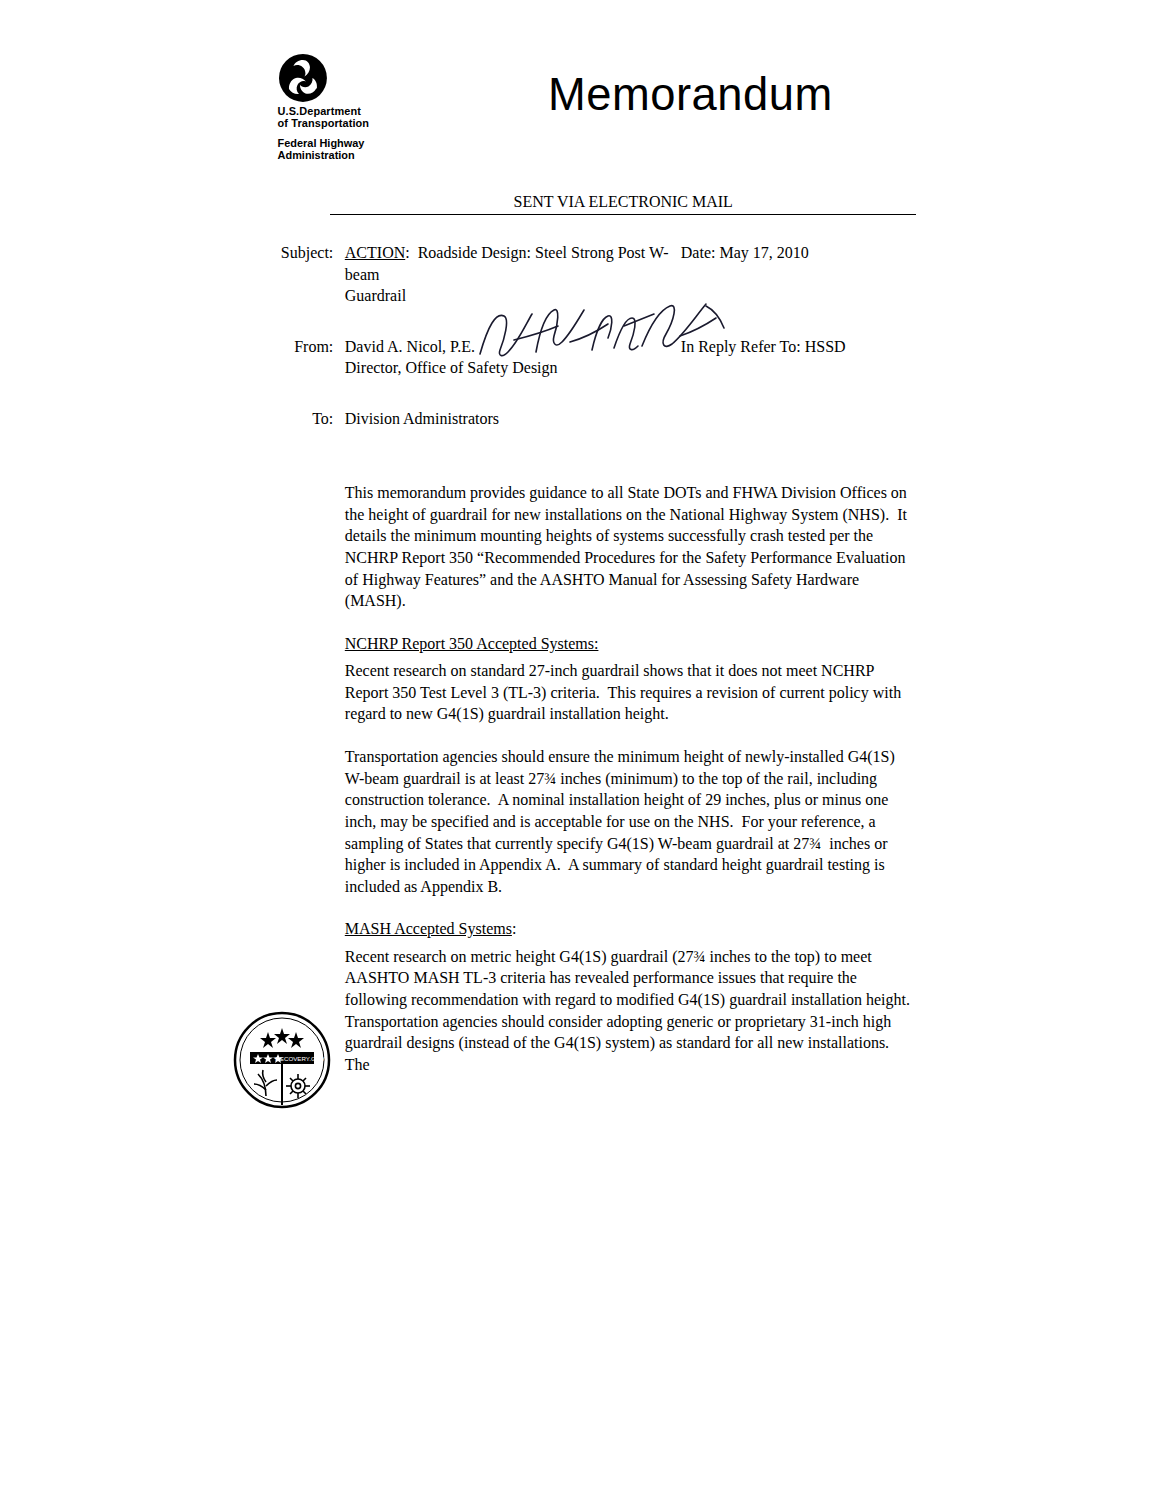U.S.Department
of Transportation
Federal Highway
Administration
Memorandum
SENT VIA ELECTRONIC MAIL
Subject:
ACTION: Roadside Design: Steel Strong Post W-beam
Guardrail
Date: May 17, 2010
From:
David A. Nicol, P.E.
Director, Office of Safety Design
In Reply Refer To: HSSD
To:
Division Administrators
This memorandum provides guidance to all State DOTs and FHWA Division Offices on the height of guardrail for new installations on the National Highway System (NHS). It details the minimum mounting heights of systems successfully crash tested per the NCHRP Report 350 “Recommended Procedures for the Safety Performance Evaluation of Highway Features” and the AASHTO Manual for Assessing Safety Hardware (MASH).
NCHRP Report 350 Accepted Systems:
Recent research on standard 27-inch guardrail shows that it does not meet NCHRP Report 350 Test Level 3 (TL-3) criteria. This requires a revision of current policy with regard to new G4(1S) guardrail installation height.
Transportation agencies should ensure the minimum height of newly-installed G4(1S) W-beam guardrail is at least 27¾ inches (minimum) to the top of the rail, including construction tolerance. A nominal installation height of 29 inches, plus or minus one inch, may be specified and is acceptable for use on the NHS. For your reference, a sampling of States that currently specify G4(1S) W-beam guardrail at 27¾ inches or higher is included in Appendix A. A summary of standard height guardrail testing is included as Appendix B.
MASH Accepted Systems:
Recent research on metric height G4(1S) guardrail (27¾ inches to the top) to meet AASHTO MASH TL-3 criteria has revealed performance issues that require the following recommendation with regard to modified G4(1S) guardrail installation height. Transportation agencies should consider adopting generic or proprietary 31-inch high guardrail designs (instead of the G4(1S) system) as standard for all new installations. The
RECOVERY.GOV